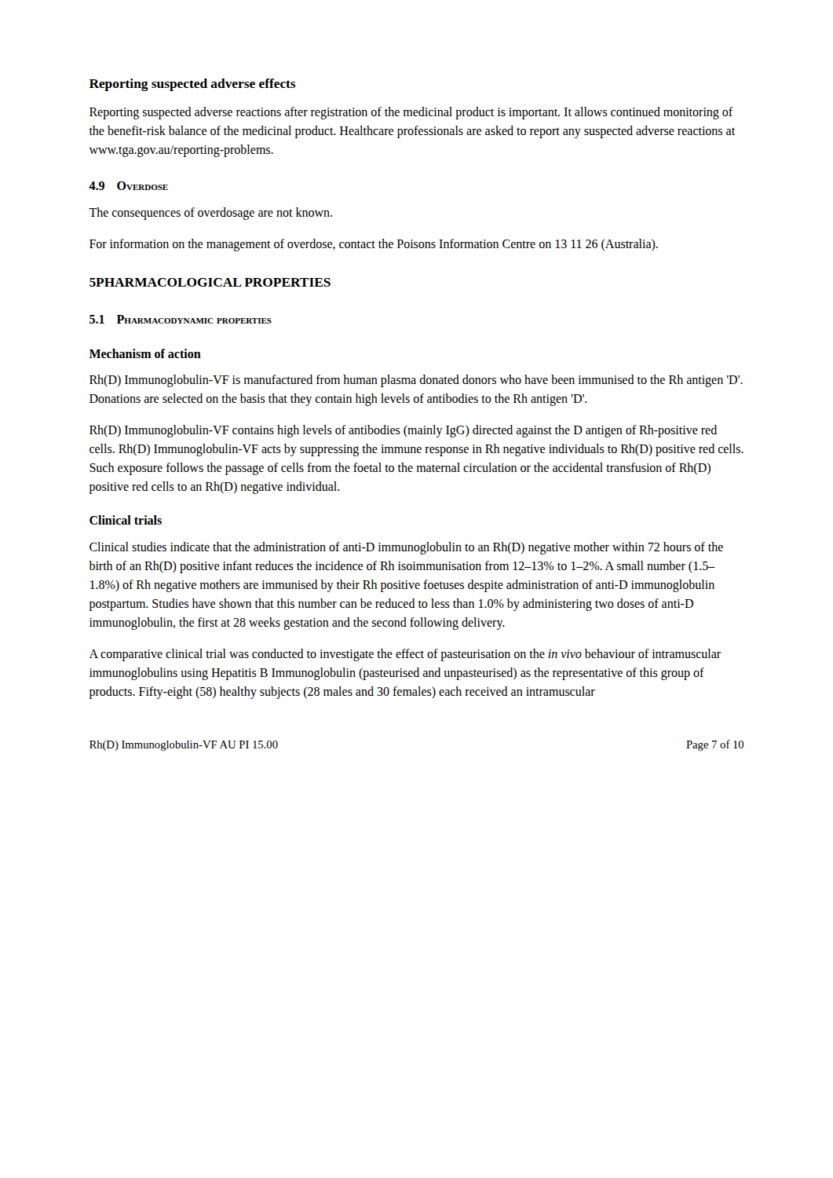Reporting suspected adverse effects
Reporting suspected adverse reactions after registration of the medicinal product is important. It allows continued monitoring of the benefit-risk balance of the medicinal product. Healthcare professionals are asked to report any suspected adverse reactions at www.tga.gov.au/reporting-problems.
4.9 Overdose
The consequences of overdosage are not known.
For information on the management of overdose, contact the Poisons Information Centre on 13 11 26 (Australia).
5 PHARMACOLOGICAL PROPERTIES
5.1 Pharmacodynamic properties
Mechanism of action
Rh(D) Immunoglobulin-VF is manufactured from human plasma donated donors who have been immunised to the Rh antigen 'D'. Donations are selected on the basis that they contain high levels of antibodies to the Rh antigen 'D'.
Rh(D) Immunoglobulin-VF contains high levels of antibodies (mainly IgG) directed against the D antigen of Rh-positive red cells. Rh(D) Immunoglobulin-VF acts by suppressing the immune response in Rh negative individuals to Rh(D) positive red cells. Such exposure follows the passage of cells from the foetal to the maternal circulation or the accidental transfusion of Rh(D) positive red cells to an Rh(D) negative individual.
Clinical trials
Clinical studies indicate that the administration of anti-D immunoglobulin to an Rh(D) negative mother within 72 hours of the birth of an Rh(D) positive infant reduces the incidence of Rh isoimmunisation from 12–13% to 1–2%. A small number (1.5–1.8%) of Rh negative mothers are immunised by their Rh positive foetuses despite administration of anti-D immunoglobulin postpartum. Studies have shown that this number can be reduced to less than 1.0% by administering two doses of anti-D immunoglobulin, the first at 28 weeks gestation and the second following delivery.
A comparative clinical trial was conducted to investigate the effect of pasteurisation on the in vivo behaviour of intramuscular immunoglobulins using Hepatitis B Immunoglobulin (pasteurised and unpasteurised) as the representative of this group of products. Fifty-eight (58) healthy subjects (28 males and 30 females) each received an intramuscular
Rh(D) Immunoglobulin-VF AU PI 15.00 Page 7 of 10